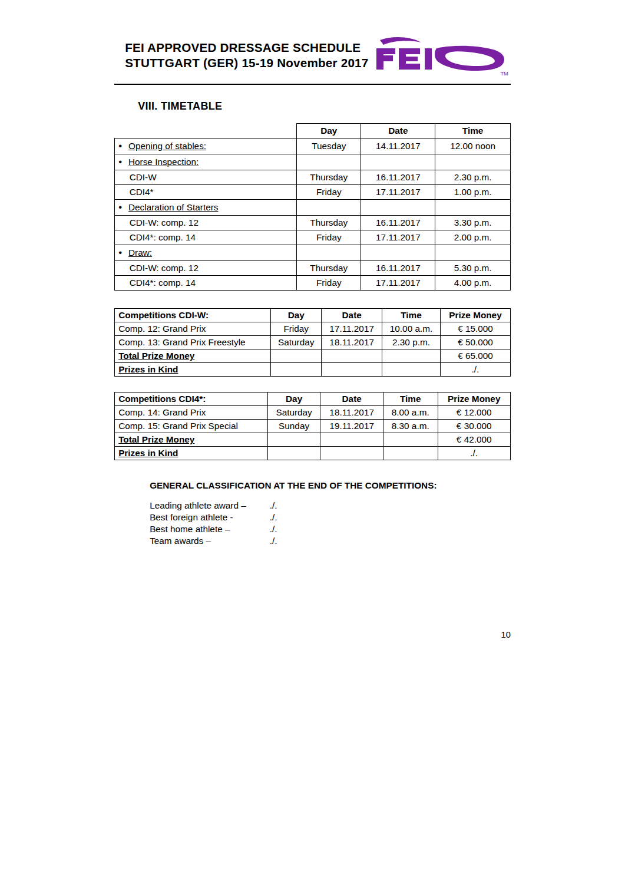TM
FEI APPROVED DRESSAGE SCHEDULE
STUTTGART (GER) 15-19 November 2017
VIII. TIMETABLE
| | Day | Date | Time |
| --- | --- | --- | --- |
| Opening of stables: | Tuesday | 14.11.2017 | 12.00 noon |
| Horse Inspection: | | | |
| CDI-W | Thursday | 16.11.2017 | 2.30 p.m. |
| CDI4* | Friday | 17.11.2017 | 1.00 p.m. |
| Declaration of Starters | | | |
| CDI-W: comp. 12 | Thursday | 16.11.2017 | 3.30 p.m. |
| CDI4*: comp. 14 | Friday | 17.11.2017 | 2.00 p.m. |
| Draw: | | | |
| CDI-W: comp. 12 | Thursday | 16.11.2017 | 5.30 p.m. |
| CDI4*: comp. 14 | Friday | 17.11.2017 | 4.00 p.m. |
| Competitions CDI-W: | Day | Date | Time | Prize Money |
| --- | --- | --- | --- | --- |
| Comp. 12: Grand Prix | Friday | 17.11.2017 | 10.00 a.m. | € 15.000 |
| Comp. 13: Grand Prix Freestyle | Saturday | 18.11.2017 | 2.30 p.m. | € 50.000 |
| Total Prize Money | | | | € 65.000 |
| Prizes in Kind | | | | ./. |
| Competitions CDI4*: | Day | Date | Time | Prize Money |
| --- | --- | --- | --- | --- |
| Comp. 14: Grand Prix | Saturday | 18.11.2017 | 8.00 a.m. | € 12.000 |
| Comp. 15: Grand Prix Special | Sunday | 19.11.2017 | 8.30 a.m. | € 30.000 |
| Total Prize Money | | | | € 42.000 |
| Prizes in Kind | | | | ./. |
GENERAL CLASSIFICATION AT THE END OF THE COMPETITIONS:
| Leading athlete award – | ./. |
| Best foreign athlete - | ./. |
| Best home athlete – | ./. |
| Team awards – | ./. |
10